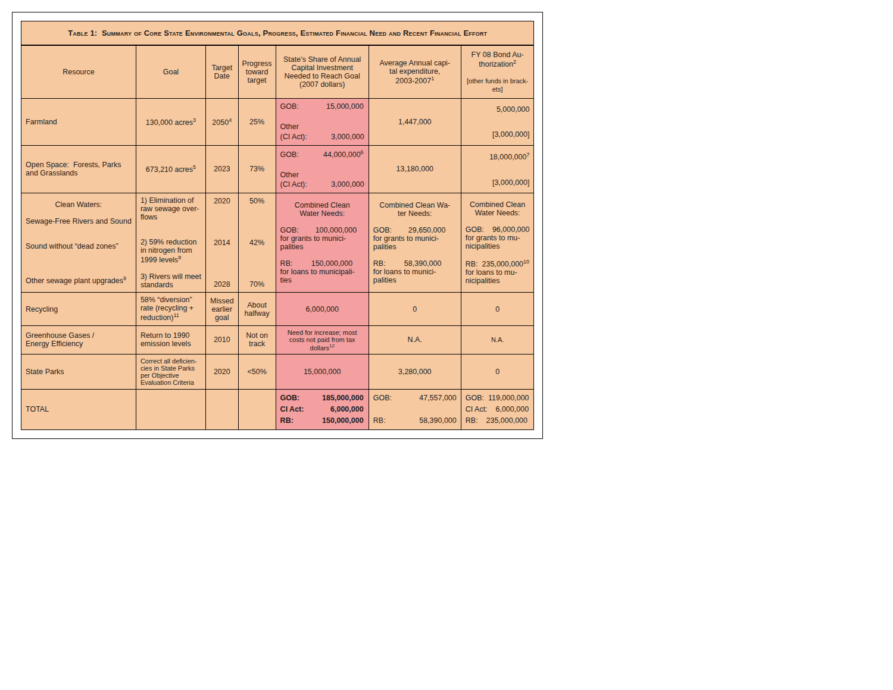Table 1: Summary of Core State Environmental Goals, Progress, Estimated Financial Need and Recent Financial Effort
| Resource | Goal | Target Date | Progress toward target | State’s Share of Annual Capital Investment Needed to Reach Goal (2007 dollars) | Average Annual capi- tal expenditure, 2003-2007 1 | FY 08 Bond Au- thorization 2 [other funds in brack- ets] |
| --- | --- | --- | --- | --- | --- | --- |
| Farmland | 130,000 acres 3 | 2050 4 | 25% | GOB: 15,000,000 Other (CI Act): 3,000,000 | 1,447,000 | 5,000,000 [3,000,000] |
| Open Space: Forests, Parks and Grasslands | 673,210 acres 5 | 2023 | 73% | GOB: 44,000,000 6 Other (CI Act): 3,000,000 | 13,180,000 | 18,000,000 7 [3,000,000] |
| Clean Waters: Sewage-Free Rivers and Sound Sound without “dead zones” Other sewage plant upgrades 9 | 1) Elimination of raw sewage over- flows 2) 59% reduction in nitrogen from 1999 levels 8 3) Rivers will meet standards | 2020 2014 2028 | 50% 42% 70% | Combined Clean Water Needs: GOB: 100,000,000 for grants to munici- palities RB: 150,000,000 for loans to municipali- ties | Combined Clean Wa- ter Needs: GOB: 29,650,000 for grants to munici- palities RB: 58,390,000 for loans to munici- palities | Combined Clean Water Needs: GOB: 96,000,000 for grants to mu- nicipalities RB: 235,000,000 10 for loans to mu- nicipalities |
| Recycling | 58% “diversion” rate (recycling + reduction) 11 | Missed earlier goal | About halfway | 6,000,000 | 0 | 0 |
| Greenhouse Gases / Energy Efficiency | Return to 1990 emission levels | 2010 | Not on track | Need for increase; most costs not paid from tax dollars 12 | N.A. | N.A. |
| State Parks | Correct all deficien- cies in State Parks per Objective Evaluation Criteria | 2020 | <50% | 15,000,000 | 3,280,000 | 0 |
| TOTAL | | | | GOB: 185,000,000 CI Act: 6,000,000 RB: 150,000,000 | GOB: 47,557,000 RB: 58,390,000 | GOB: 119,000,000 CI Act: 6,000,000 RB: 235,000,000 |